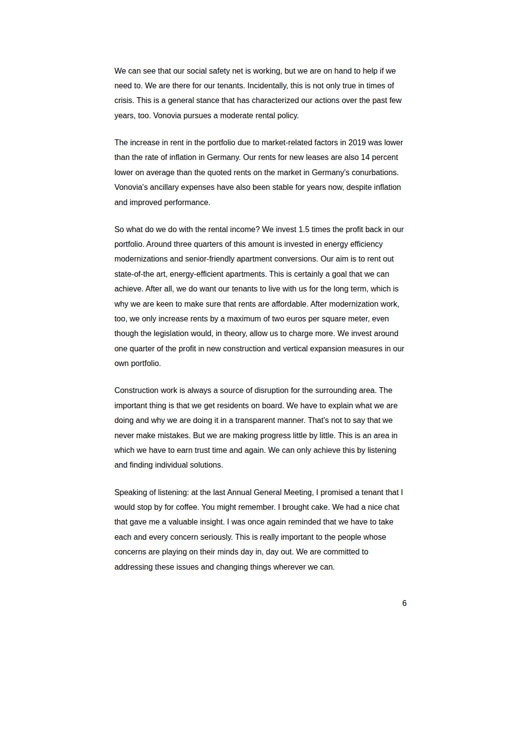We can see that our social safety net is working, but we are on hand to help if we need to. We are there for our tenants. Incidentally, this is not only true in times of crisis. This is a general stance that has characterized our actions over the past few years, too. Vonovia pursues a moderate rental policy.
The increase in rent in the portfolio due to market-related factors in 2019 was lower than the rate of inflation in Germany. Our rents for new leases are also 14 percent lower on average than the quoted rents on the market in Germany's conurbations. Vonovia's ancillary expenses have also been stable for years now, despite inflation and improved performance.
So what do we do with the rental income? We invest 1.5 times the profit back in our portfolio. Around three quarters of this amount is invested in energy efficiency modernizations and senior-friendly apartment conversions. Our aim is to rent out state-of-the art, energy-efficient apartments. This is certainly a goal that we can achieve. After all, we do want our tenants to live with us for the long term, which is why we are keen to make sure that rents are affordable. After modernization work, too, we only increase rents by a maximum of two euros per square meter, even though the legislation would, in theory, allow us to charge more. We invest around one quarter of the profit in new construction and vertical expansion measures in our own portfolio.
Construction work is always a source of disruption for the surrounding area. The important thing is that we get residents on board. We have to explain what we are doing and why we are doing it in a transparent manner. That's not to say that we never make mistakes. But we are making progress little by little. This is an area in which we have to earn trust time and again. We can only achieve this by listening and finding individual solutions.
Speaking of listening: at the last Annual General Meeting, I promised a tenant that I would stop by for coffee. You might remember. I brought cake. We had a nice chat that gave me a valuable insight. I was once again reminded that we have to take each and every concern seriously. This is really important to the people whose concerns are playing on their minds day in, day out. We are committed to addressing these issues and changing things wherever we can.
6